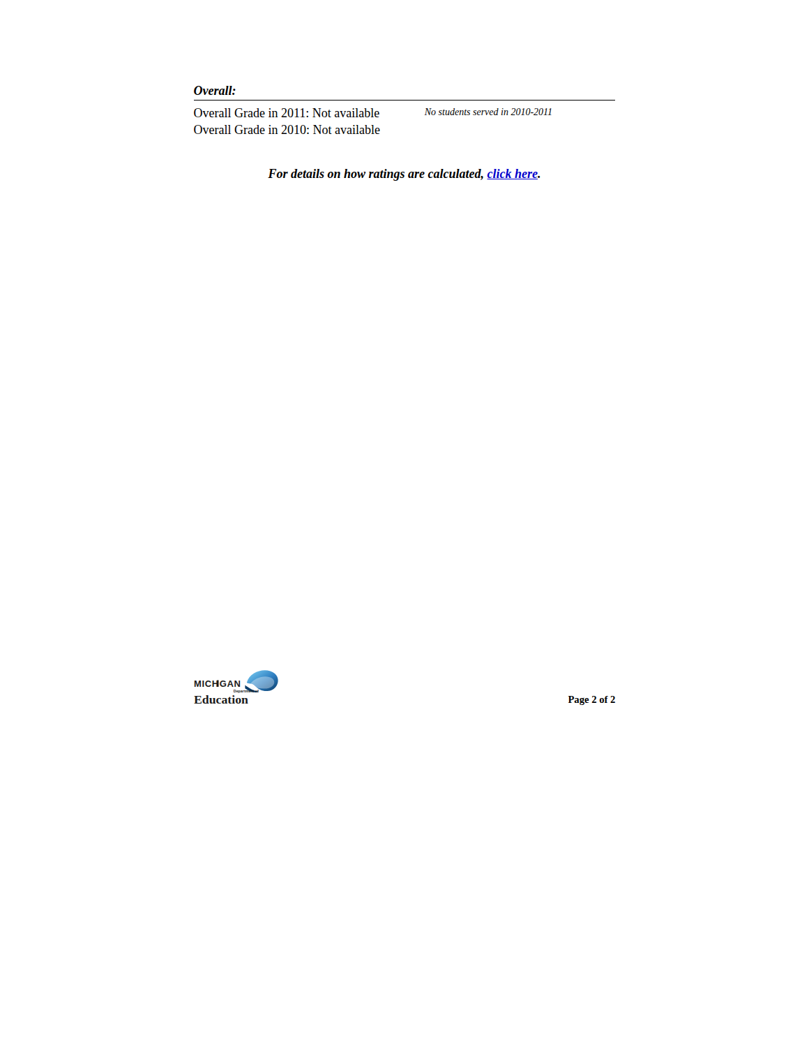Overall:
Overall Grade in 2011: Not available
Overall Grade in 2010: Not available
No students served in 2010-2011
For details on how ratings are calculated, click here.
MICH GAN Department of Education
Page 2 of 2